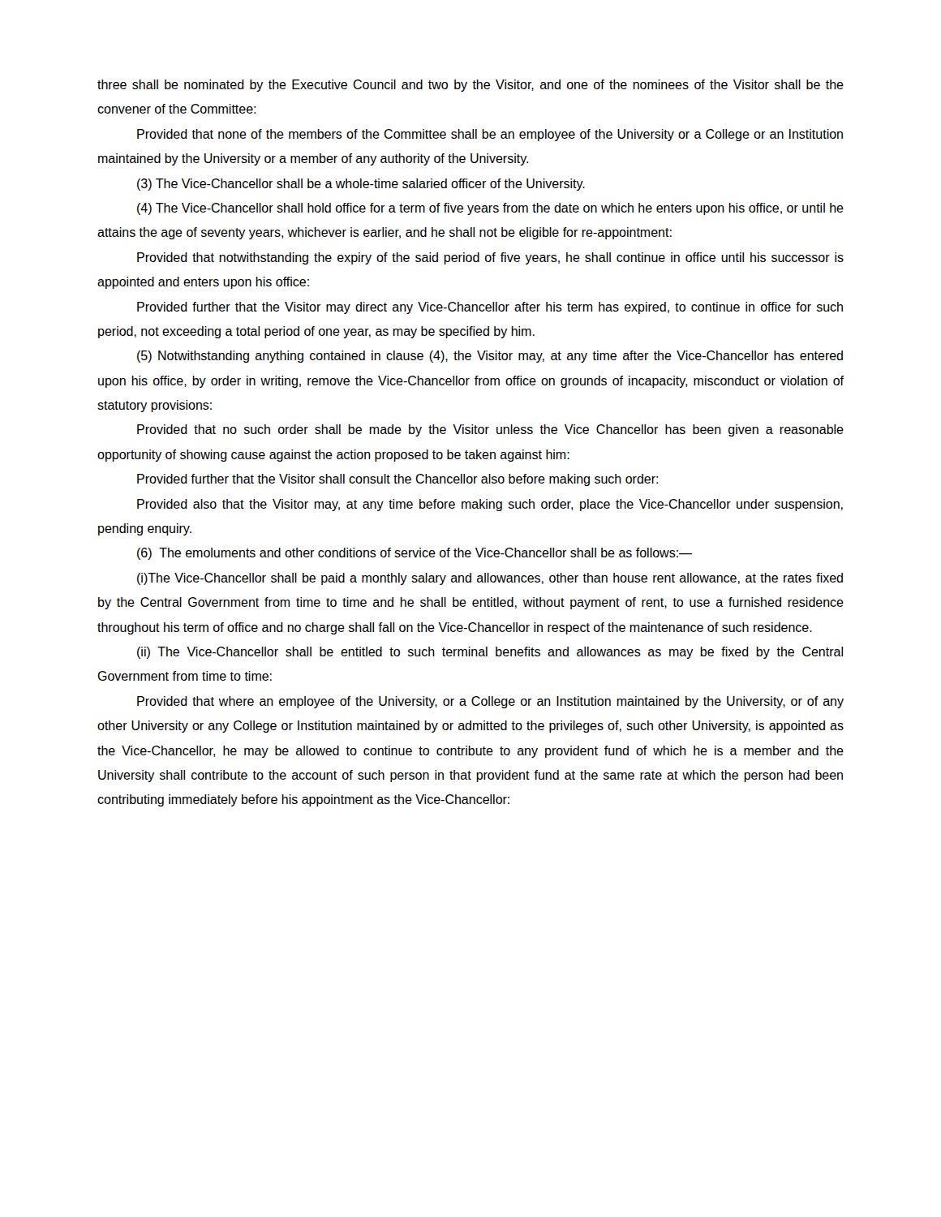three shall be nominated by the Executive Council and two by the Visitor, and one of the nominees of the Visitor shall be the convener of the Committee:
Provided that none of the members of the Committee shall be an employee of the University or a College or an Institution maintained by the University or a member of any authority of the University.
(3) The Vice-Chancellor shall be a whole-time salaried officer of the University.
(4) The Vice-Chancellor shall hold office for a term of five years from the date on which he enters upon his office, or until he attains the age of seventy years, whichever is earlier, and he shall not be eligible for re-appointment:
Provided that notwithstanding the expiry of the said period of five years, he shall continue in office until his successor is appointed and enters upon his office:
Provided further that the Visitor may direct any Vice-Chancellor after his term has expired, to continue in office for such period, not exceeding a total period of one year, as may be specified by him.
(5) Notwithstanding anything contained in clause (4), the Visitor may, at any time after the Vice-Chancellor has entered upon his office, by order in writing, remove the Vice-Chancellor from office on grounds of incapacity, misconduct or violation of statutory provisions:
Provided that no such order shall be made by the Visitor unless the Vice Chancellor has been given a reasonable opportunity of showing cause against the action proposed to be taken against him:
Provided further that the Visitor shall consult the Chancellor also before making such order:
Provided also that the Visitor may, at any time before making such order, place the Vice-Chancellor under suspension, pending enquiry.
(6) The emoluments and other conditions of service of the Vice-Chancellor shall be as follows:—
(i)The Vice-Chancellor shall be paid a monthly salary and allowances, other than house rent allowance, at the rates fixed by the Central Government from time to time and he shall be entitled, without payment of rent, to use a furnished residence throughout his term of office and no charge shall fall on the Vice-Chancellor in respect of the maintenance of such residence.
(ii) The Vice-Chancellor shall be entitled to such terminal benefits and allowances as may be fixed by the Central Government from time to time:
Provided that where an employee of the University, or a College or an Institution maintained by the University, or of any other University or any College or Institution maintained by or admitted to the privileges of, such other University, is appointed as the Vice-Chancellor, he may be allowed to continue to contribute to any provident fund of which he is a member and the University shall contribute to the account of such person in that provident fund at the same rate at which the person had been contributing immediately before his appointment as the Vice-Chancellor: